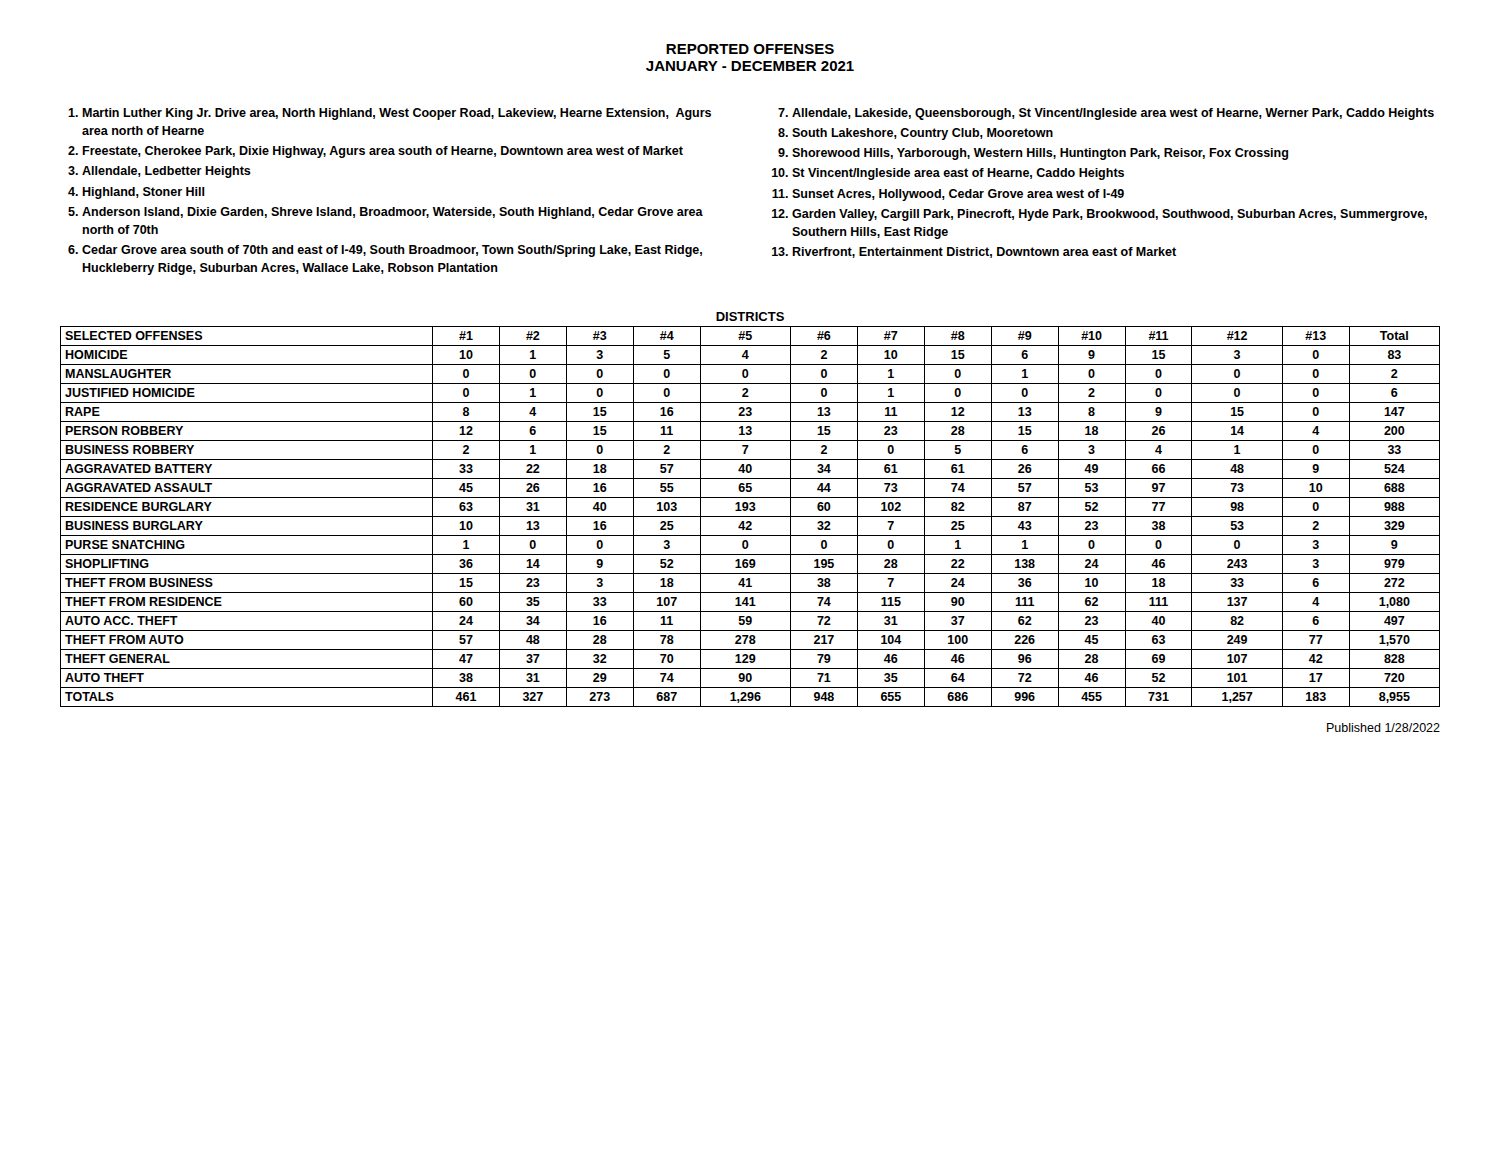REPORTED OFFENSES
JANUARY - DECEMBER 2021
Martin Luther King Jr. Drive area, North Highland, West Cooper Road, Lakeview, Hearne Extension, Agurs area north of Hearne
Freestate, Cherokee Park, Dixie Highway, Agurs area south of Hearne, Downtown area west of Market
Allendale, Ledbetter Heights
Highland, Stoner Hill
Anderson Island, Dixie Garden, Shreve Island, Broadmoor, Waterside, South Highland, Cedar Grove area north of 70th
Cedar Grove area south of 70th and east of I-49, South Broadmoor, Town South/Spring Lake, East Ridge, Huckleberry Ridge, Suburban Acres, Wallace Lake, Robson Plantation
Allendale, Lakeside, Queensborough, St Vincent/Ingleside area west of Hearne, Werner Park, Caddo Heights
South Lakeshore, Country Club, Mooretown
Shorewood Hills, Yarborough, Western Hills, Huntington Park, Reisor, Fox Crossing
St Vincent/Ingleside area east of Hearne, Caddo Heights
Sunset Acres, Hollywood, Cedar Grove area west of I-49
Garden Valley, Cargill Park, Pinecroft, Hyde Park, Brookwood, Southwood, Suburban Acres, Summergrove, Southern Hills, East Ridge
Riverfront, Entertainment District, Downtown area east of Market
DISTRICTS
| SELECTED OFFENSES | #1 | #2 | #3 | #4 | #5 | #6 | #7 | #8 | #9 | #10 | #11 | #12 | #13 | Total |
| --- | --- | --- | --- | --- | --- | --- | --- | --- | --- | --- | --- | --- | --- | --- |
| HOMICIDE | 10 | 1 | 3 | 5 | 4 | 2 | 10 | 15 | 6 | 9 | 15 | 3 | 0 | 83 |
| MANSLAUGHTER | 0 | 0 | 0 | 0 | 0 | 0 | 1 | 0 | 1 | 0 | 0 | 0 | 0 | 2 |
| JUSTIFIED HOMICIDE | 0 | 1 | 0 | 0 | 2 | 0 | 1 | 0 | 0 | 2 | 0 | 0 | 0 | 6 |
| RAPE | 8 | 4 | 15 | 16 | 23 | 13 | 11 | 12 | 13 | 8 | 9 | 15 | 0 | 147 |
| PERSON ROBBERY | 12 | 6 | 15 | 11 | 13 | 15 | 23 | 28 | 15 | 18 | 26 | 14 | 4 | 200 |
| BUSINESS ROBBERY | 2 | 1 | 0 | 2 | 7 | 2 | 0 | 5 | 6 | 3 | 4 | 1 | 0 | 33 |
| AGGRAVATED BATTERY | 33 | 22 | 18 | 57 | 40 | 34 | 61 | 61 | 26 | 49 | 66 | 48 | 9 | 524 |
| AGGRAVATED ASSAULT | 45 | 26 | 16 | 55 | 65 | 44 | 73 | 74 | 57 | 53 | 97 | 73 | 10 | 688 |
| RESIDENCE BURGLARY | 63 | 31 | 40 | 103 | 193 | 60 | 102 | 82 | 87 | 52 | 77 | 98 | 0 | 988 |
| BUSINESS BURGLARY | 10 | 13 | 16 | 25 | 42 | 32 | 7 | 25 | 43 | 23 | 38 | 53 | 2 | 329 |
| PURSE SNATCHING | 1 | 0 | 0 | 3 | 0 | 0 | 0 | 1 | 1 | 0 | 0 | 0 | 3 | 9 |
| SHOPLIFTING | 36 | 14 | 9 | 52 | 169 | 195 | 28 | 22 | 138 | 24 | 46 | 243 | 3 | 979 |
| THEFT FROM BUSINESS | 15 | 23 | 3 | 18 | 41 | 38 | 7 | 24 | 36 | 10 | 18 | 33 | 6 | 272 |
| THEFT FROM RESIDENCE | 60 | 35 | 33 | 107 | 141 | 74 | 115 | 90 | 111 | 62 | 111 | 137 | 4 | 1,080 |
| AUTO ACC. THEFT | 24 | 34 | 16 | 11 | 59 | 72 | 31 | 37 | 62 | 23 | 40 | 82 | 6 | 497 |
| THEFT FROM AUTO | 57 | 48 | 28 | 78 | 278 | 217 | 104 | 100 | 226 | 45 | 63 | 249 | 77 | 1,570 |
| THEFT GENERAL | 47 | 37 | 32 | 70 | 129 | 79 | 46 | 46 | 96 | 28 | 69 | 107 | 42 | 828 |
| AUTO THEFT | 38 | 31 | 29 | 74 | 90 | 71 | 35 | 64 | 72 | 46 | 52 | 101 | 17 | 720 |
| TOTALS | 461 | 327 | 273 | 687 | 1,296 | 948 | 655 | 686 | 996 | 455 | 731 | 1,257 | 183 | 8,955 |
Published 1/28/2022